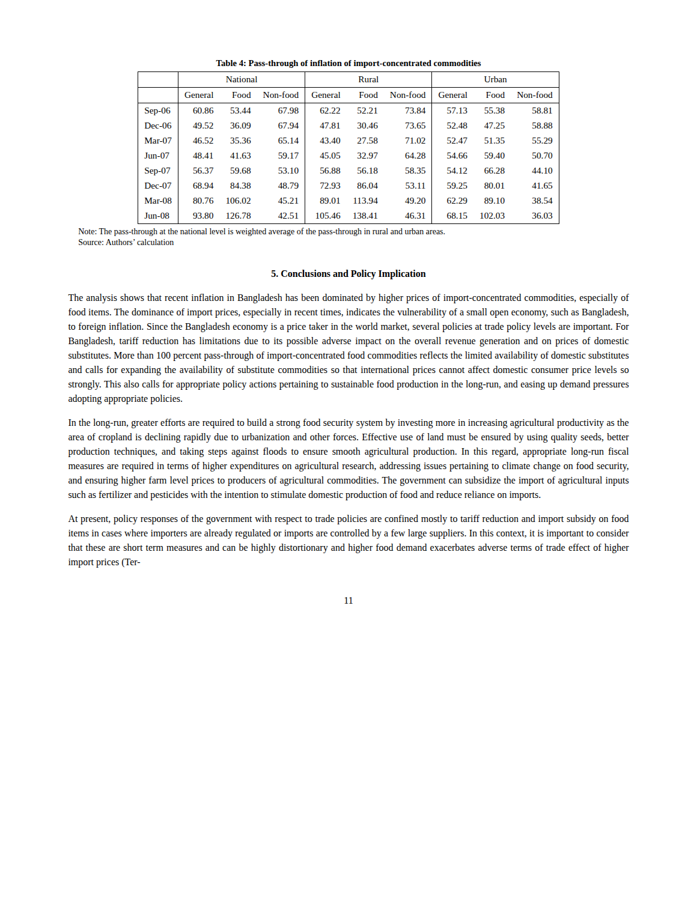Table 4: Pass-through of inflation of import-concentrated commodities
| | National | Rural | Urban |
| --- | --- | --- | --- |
| | General | Food | Non-food | General | Food | Non-food | General | Food | Non-food |
| Sep-06 | 60.86 | 53.44 | 67.98 | 62.22 | 52.21 | 73.84 | 57.13 | 55.38 | 58.81 |
| Dec-06 | 49.52 | 36.09 | 67.94 | 47.81 | 30.46 | 73.65 | 52.48 | 47.25 | 58.88 |
| Mar-07 | 46.52 | 35.36 | 65.14 | 43.40 | 27.58 | 71.02 | 52.47 | 51.35 | 55.29 |
| Jun-07 | 48.41 | 41.63 | 59.17 | 45.05 | 32.97 | 64.28 | 54.66 | 59.40 | 50.70 |
| Sep-07 | 56.37 | 59.68 | 53.10 | 56.88 | 56.18 | 58.35 | 54.12 | 66.28 | 44.10 |
| Dec-07 | 68.94 | 84.38 | 48.79 | 72.93 | 86.04 | 53.11 | 59.25 | 80.01 | 41.65 |
| Mar-08 | 80.76 | 106.02 | 45.21 | 89.01 | 113.94 | 49.20 | 62.29 | 89.10 | 38.54 |
| Jun-08 | 93.80 | 126.78 | 42.51 | 105.46 | 138.41 | 46.31 | 68.15 | 102.03 | 36.03 |
Note: The pass-through at the national level is weighted average of the pass-through in rural and urban areas.
Source: Authors’ calculation
5. Conclusions and Policy Implication
The analysis shows that recent inflation in Bangladesh has been dominated by higher prices of import-concentrated commodities, especially of food items. The dominance of import prices, especially in recent times, indicates the vulnerability of a small open economy, such as Bangladesh, to foreign inflation. Since the Bangladesh economy is a price taker in the world market, several policies at trade policy levels are important. For Bangladesh, tariff reduction has limitations due to its possible adverse impact on the overall revenue generation and on prices of domestic substitutes. More than 100 percent pass-through of import-concentrated food commodities reflects the limited availability of domestic substitutes and calls for expanding the availability of substitute commodities so that international prices cannot affect domestic consumer price levels so strongly. This also calls for appropriate policy actions pertaining to sustainable food production in the long-run, and easing up demand pressures adopting appropriate policies.
In the long-run, greater efforts are required to build a strong food security system by investing more in increasing agricultural productivity as the area of cropland is declining rapidly due to urbanization and other forces. Effective use of land must be ensured by using quality seeds, better production techniques, and taking steps against floods to ensure smooth agricultural production. In this regard, appropriate long-run fiscal measures are required in terms of higher expenditures on agricultural research, addressing issues pertaining to climate change on food security, and ensuring higher farm level prices to producers of agricultural commodities. The government can subsidize the import of agricultural inputs such as fertilizer and pesticides with the intention to stimulate domestic production of food and reduce reliance on imports.
At present, policy responses of the government with respect to trade policies are confined mostly to tariff reduction and import subsidy on food items in cases where importers are already regulated or imports are controlled by a few large suppliers. In this context, it is important to consider that these are short term measures and can be highly distortionary and higher food demand exacerbates adverse terms of trade effect of higher import prices (Ter-
11